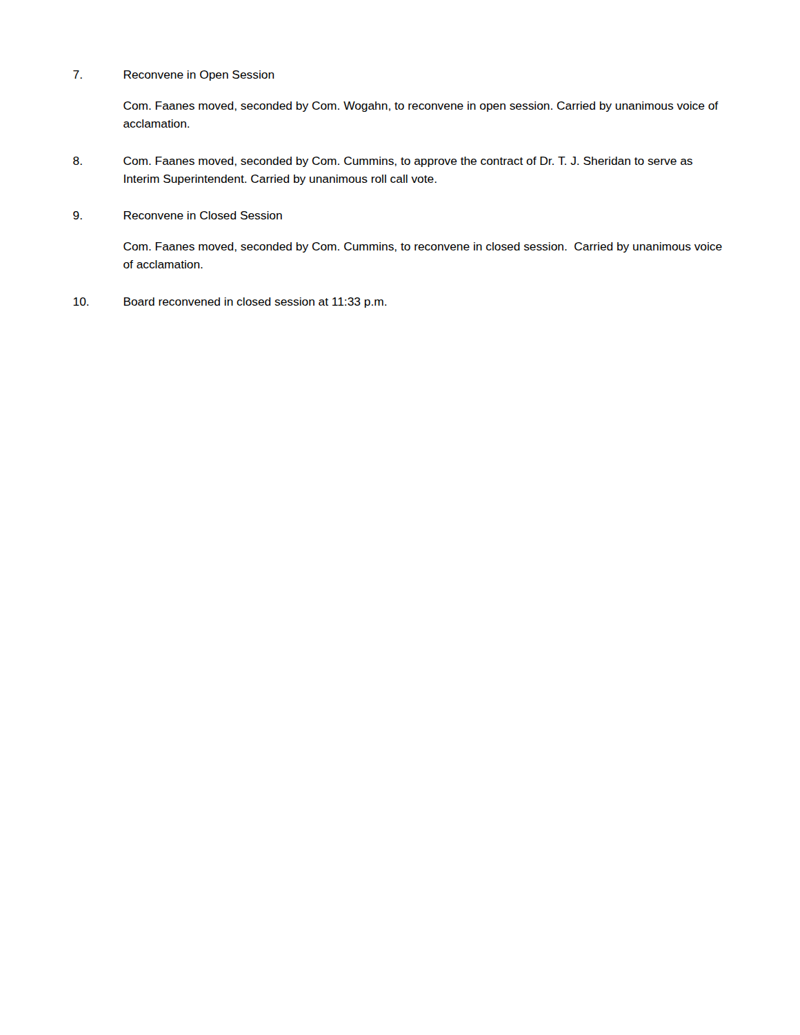7.
Reconvene in Open Session
Com. Faanes moved, seconded by Com. Wogahn, to reconvene in open session. Carried by unanimous voice of acclamation.
8.
Com. Faanes moved, seconded by Com. Cummins, to approve the contract of Dr. T. J. Sheridan to serve as Interim Superintendent. Carried by unanimous roll call vote.
9.
Reconvene in Closed Session
Com. Faanes moved, seconded by Com. Cummins, to reconvene in closed session. Carried by unanimous voice of acclamation.
10.
Board reconvened in closed session at 11:33 p.m.